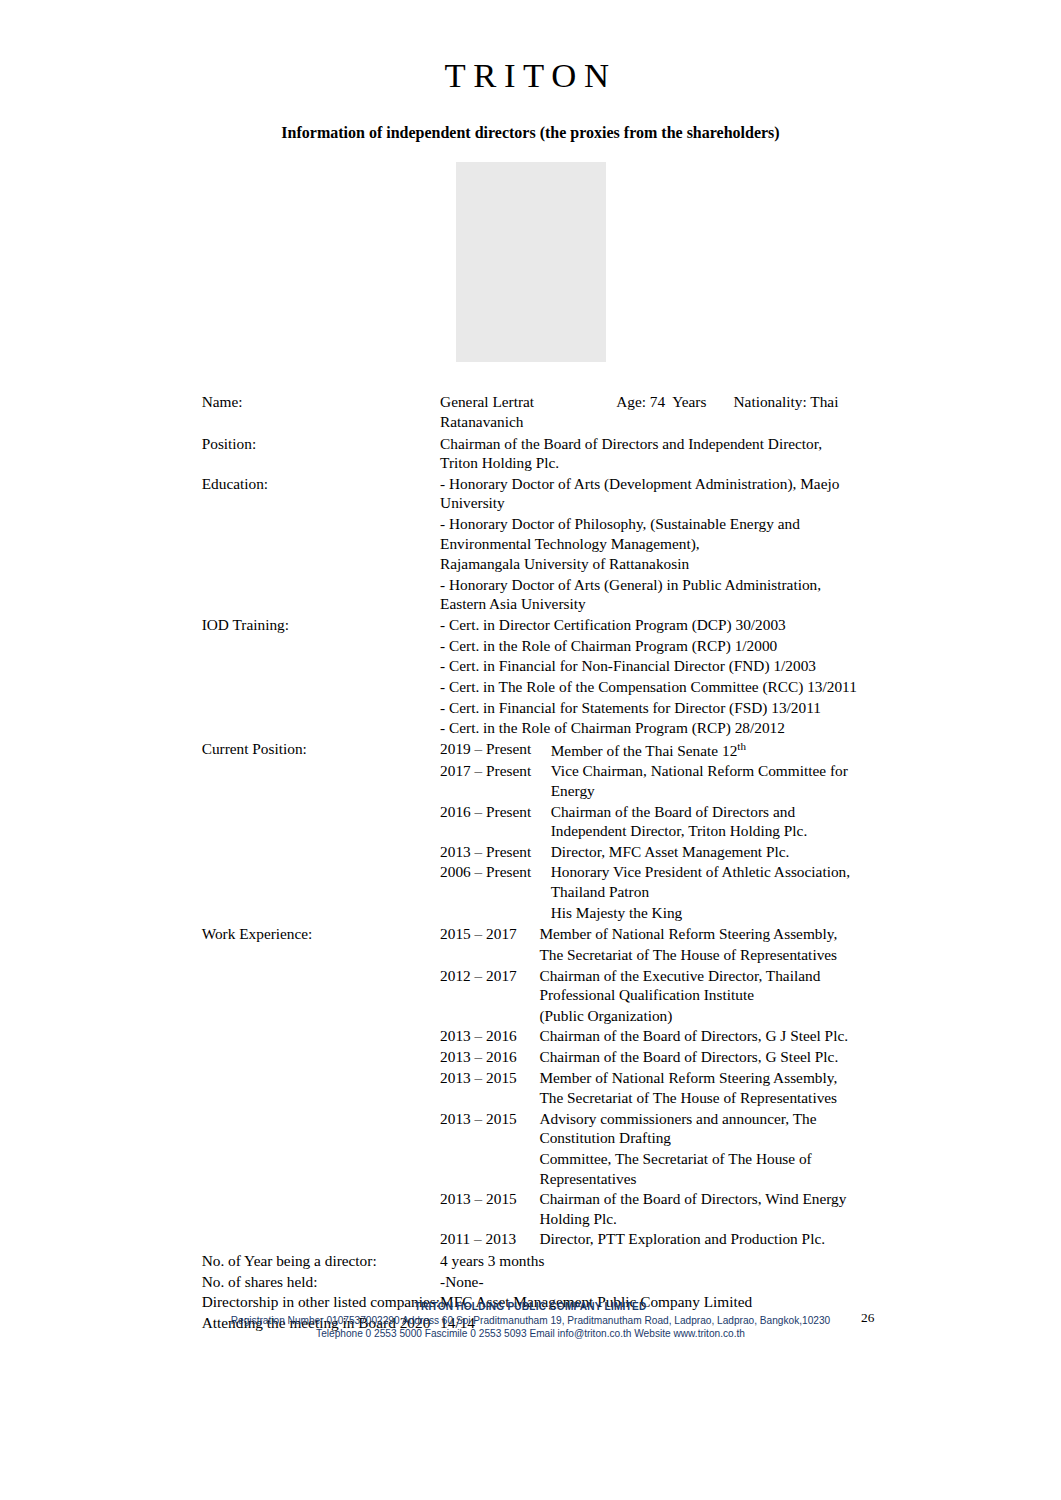TRITON
Information of independent directors (the proxies from the shareholders)
| Name: | / General Lertrat Ratanavanich / Age: 74 Years / Nationality: Thai / |
| Position: | Chairman of the Board of Directors and Independent Director, Triton Holding Plc. |
| Education: | - Honorary Doctor of Arts (Development Administration), Maejo University |
| | - Honorary Doctor of Philosophy, (Sustainable Energy and Environmental Technology Management), |
| | Rajamangala University of Rattanakosin |
| | - Honorary Doctor of Arts (General) in Public Administration, Eastern Asia University |
| IOD Training: | - Cert. in Director Certification Program (DCP) 30/2003 |
| | - Cert. in the Role of Chairman Program (RCP) 1/2000 |
| | - Cert. in Financial for Non-Financial Director (FND) 1/2003 |
| | - Cert. in The Role of the Compensation Committee (RCC) 13/2011 |
| | - Cert. in Financial for Statements for Director (FSD) 13/2011 |
| | - Cert. in the Role of Chairman Program (RCP) 28/2012 |
| Current Position: | / 2019 – Present / Member of the Thai Senate 12 th / / 2017 – Present / Vice Chairman, National Reform Committee for Energy / / 2016 – Present / Chairman of the Board of Directors and Independent Director, Triton Holding Plc. / / 2013 – Present / Director, MFC Asset Management Plc. / / 2006 – Present / Honorary Vice President of Athletic Association, Thailand Patron / / / His Majesty the King / |
| Work Experience: | / 2015 – 2017 / Member of National Reform Steering Assembly, / / / The Secretariat of The House of Representatives / / 2012 – 2017 / Chairman of the Executive Director, Thailand Professional Qualification Institute / / / (Public Organization) / / 2013 – 2016 / Chairman of the Board of Directors, G J Steel Plc. / / 2013 – 2016 / Chairman of the Board of Directors, G Steel Plc. / / 2013 – 2015 / Member of National Reform Steering Assembly, / / / The Secretariat of The House of Representatives / / 2013 – 2015 / Advisory commissioners and announcer, The Constitution Drafting / / / Committee, The Secretariat of The House of Representatives / / 2013 – 2015 / Chairman of the Board of Directors, Wind Energy Holding Plc. / / 2011 – 2013 / Director, PTT Exploration and Production Plc. / |
| No. of Year being a director: | 4 years 3 months |
| No. of shares held: | -None- |
| Directorship in other listed companies: | MFC Asset Management Public Company Limited |
| Attending the meeting in Board 2020 | 14/14 |
TRITON HOLDING PUBLIC COMPANY LIMITED
Registration Number 0107537002290 Address 60 Soi Praditmanutham 19, Praditmanutham Road, Ladprao, Ladprao, Bangkok,10230
Telephone 0 2553 5000 Fascimile 0 2553 5093 Email info@triton.co.th Website www.triton.co.th
26